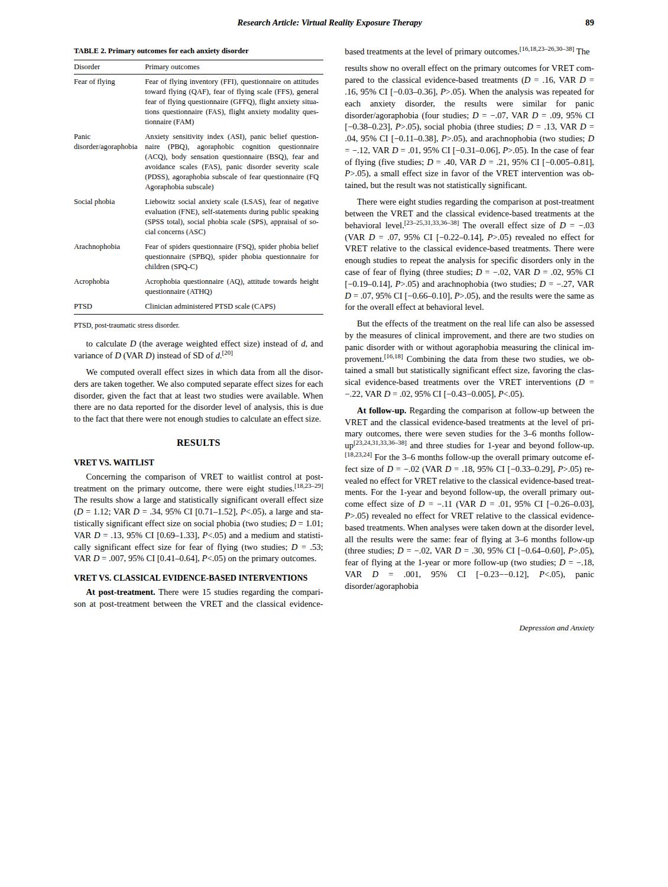Research Article: Virtual Reality Exposure Therapy
89
TABLE 2. Primary outcomes for each anxiety disorder
| Disorder | Primary outcomes |
| --- | --- |
| Fear of flying | Fear of flying inventory (FFI), questionnaire on attitudes toward flying (QAF), fear of flying scale (FFS), general fear of flying questionnaire (GFFQ), flight anxiety situations questionnaire (FAS), flight anxiety modality questionnaire (FAM) |
| Panic disorder/agoraphobia | Anxiety sensitivity index (ASI), panic belief questionnaire (PBQ), agoraphobic cognition questionnaire (ACQ), body sensation questionnaire (BSQ), fear and avoidance scales (FAS), panic disorder severity scale (PDSS), agoraphobia subscale of fear questionnaire (FQ Agoraphobia subscale) |
| Social phobia | Liebowitz social anxiety scale (LSAS), fear of negative evaluation (FNE), self-statements during public speaking (SPSS total), social phobia scale (SPS), appraisal of social concerns (ASC) |
| Arachnophobia | Fear of spiders questionnaire (FSQ), spider phobia belief questionnaire (SPBQ), spider phobia questionnaire for children (SPQ-C) |
| Acrophobia | Acrophobia questionnaire (AQ), attitude towards height questionnaire (ATHQ) |
| PTSD | Clinician administered PTSD scale (CAPS) |
PTSD, post-traumatic stress disorder.
to calculate D (the average weighted effect size) instead of d, and variance of D (VAR D) instead of SD of d.[20]
We computed overall effect sizes in which data from all the disorders are taken together. We also computed separate effect sizes for each disorder, given the fact that at least two studies were available. When there are no data reported for the disorder level of analysis, this is due to the fact that there were not enough studies to calculate an effect size.
RESULTS
VRET vs. Waitlist
Concerning the comparison of VRET to waitlist control at post-treatment on the primary outcome, there were eight studies.[18,23–29] The results show a large and statistically significant overall effect size (D = 1.12; VAR D = .34, 95% CI [0.71–1.52], P<.05), a large and statistically significant effect size on social phobia (two studies; D = 1.01; VAR D = .13, 95% CI [0.69–1.33], P<.05) and a medium and statistically significant effect size for fear of flying (two studies; D = .53; VAR D = .007, 95% CI [0.41–0.64], P<.05) on the primary outcomes.
VRET vs. Classical Evidence-Based Interventions
At post-treatment. There were 15 studies regarding the comparison at post-treatment between the VRET and the classical evidence-based treatments at the level of primary outcomes.[16,18,23–26,30–38] The
results show no overall effect on the primary outcomes for VRET compared to the classical evidence-based treatments (D = .16, VAR D = .16, 95% CI [−0.03–0.36], P>.05). When the analysis was repeated for each anxiety disorder, the results were similar for panic disorder/agoraphobia (four studies; D = −.07, VAR D = .09, 95% CI [−0.38–0.23], P>.05), social phobia (three studies; D = .13, VAR D = .04, 95% CI [−0.11–0.38], P>.05), and arachnophobia (two studies; D = −.12, VAR D = .01, 95% CI [−0.31–0.06], P>.05). In the case of fear of flying (five studies; D = .40, VAR D = .21, 95% CI [−0.005–0.81], P>.05), a small effect size in favor of the VRET intervention was obtained, but the result was not statistically significant.
There were eight studies regarding the comparison at post-treatment between the VRET and the classical evidence-based treatments at the behavioral level.[23–25,31,33,36–38] The overall effect size of D = −.03 (VAR D = .07, 95% CI [−0.22–0.14], P>.05) revealed no effect for VRET relative to the classical evidence-based treatments. There were enough studies to repeat the analysis for specific disorders only in the case of fear of flying (three studies; D = −.02, VAR D = .02, 95% CI [−0.19–0.14], P>.05) and arachnophobia (two studies; D = −.27, VAR D = .07, 95% CI [−0.66–0.10], P>.05), and the results were the same as for the overall effect at behavioral level.
But the effects of the treatment on the real life can also be assessed by the measures of clinical improvement, and there are two studies on panic disorder with or without agoraphobia measuring the clinical improvement.[16,18] Combining the data from these two studies, we obtained a small but statistically significant effect size, favoring the classical evidence-based treatments over the VRET interventions (D = −.22, VAR D = .02, 95% CI [−0.43−0.005], P<.05).
At follow-up. Regarding the comparison at follow-up between the VRET and the classical evidence-based treatments at the level of primary outcomes, there were seven studies for the 3–6 months follow-up[23,24,31,33,36–38] and three studies for 1-year and beyond follow-up.[18,23,24] For the 3–6 months follow-up the overall primary outcome effect size of D = −.02 (VAR D = .18, 95% CI [−0.33–0.29], P>.05) revealed no effect for VRET relative to the classical evidence-based treatments. For the 1-year and beyond follow-up, the overall primary outcome effect size of D = −.11 (VAR D = .01, 95% CI [−0.26–0.03], P>.05) revealed no effect for VRET relative to the classical evidence-based treatments. When analyses were taken down at the disorder level, all the results were the same: fear of flying at 3–6 months follow-up (three studies; D = −.02, VAR D = .30, 95% CI [−0.64–0.60], P>.05), fear of flying at the 1-year or more follow-up (two studies; D = −.18, VAR D = .001, 95% CI [−0.23−−0.12], P<.05), panic disorder/agoraphobia
Depression and Anxiety